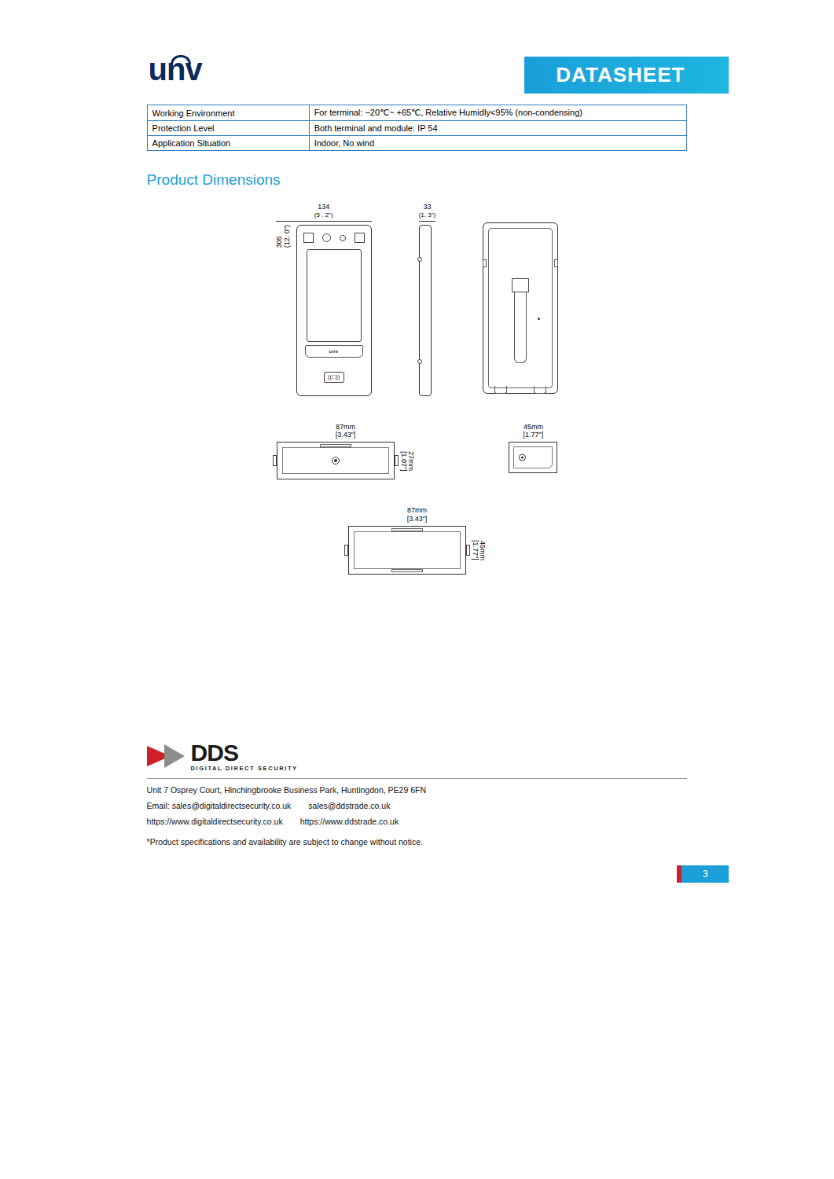unv
DATASHEET
| Working Environment | For terminal: −20℃~ +65℃, Relative Humidly<95% (non-condensing) |
| Protection Level | Both terminal and module: IP 54 |
| Application Situation | Indoor, No wind |
Product Dimensions
134
(5 . 2")
305
(12. 0")
unv
((□))
33
(1. 3")
000
(0.0")
87mm
[3.43"]
27mm
[1.07"]
45mm
[1.77"]
87mm
[3.43"]
45mm
[1.77"]
DDS
DIGITAL DIRECT SECURITY
Unit 7 Osprey Court, Hinchingbrooke Business Park, Huntingdon, PE29 6FN
Email: sales@digitaldirectsecurity.co.uk sales@ddstrade.co.uk
https://www.digitaldirectsecurity.co.uk https://www.ddstrade.co.uk
*Product specifications and availability are subject to change without notice.
3